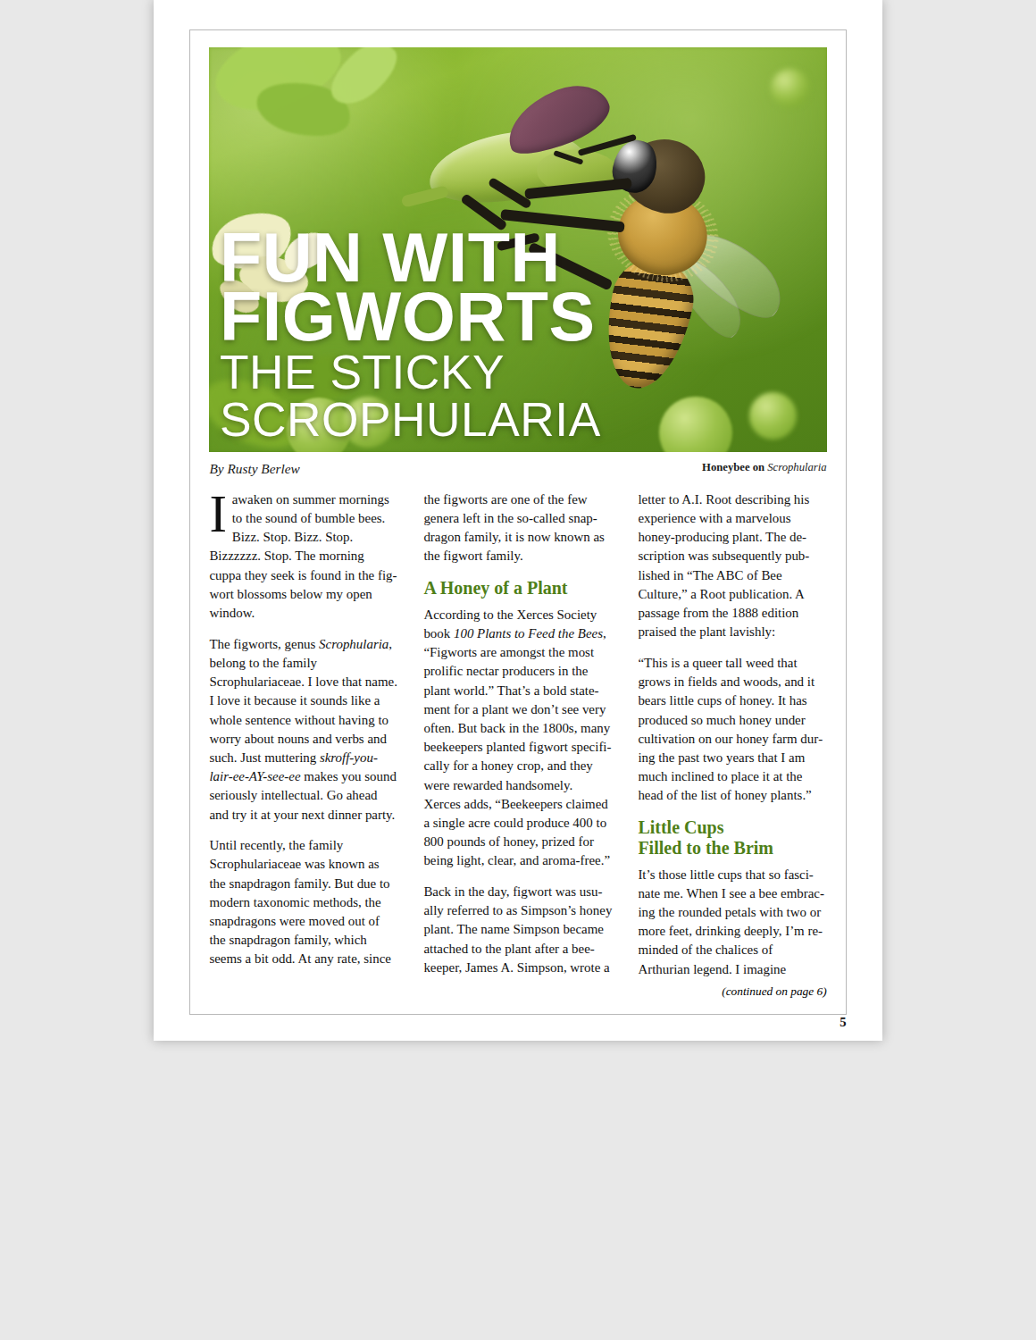Fun with Figworts The Sticky Scrophularia
By Rusty Berlew
Honeybee on Scrophularia
I awaken on summer mornings to the sound of bumble bees. Bizz. Stop. Bizz. Stop. Bizzzzzz. Stop. The morning cuppa they seek is found in the figwort blossoms below my open window.
The figworts, genus Scrophularia, belong to the family Scrophulariaceae. I love that name. I love it because it sounds like a whole sentence without having to worry about nouns and verbs and such. Just muttering skroff-you-lair-ee-AY-see-ee makes you sound seriously intellectual. Go ahead and try it at your next dinner party.
Until recently, the family Scrophulariaceae was known as the snapdragon family. But due to modern taxonomic methods, the snapdragons were moved out of the snapdragon family, which seems a bit odd. At any rate, since the figworts are one of the few genera left in the so-called snapdragon family, it is now known as the figwort family.
A Honey of a Plant
According to the Xerces Society book 100 Plants to Feed the Bees, “Figworts are amongst the most prolific nectar producers in the plant world.” That’s a bold statement for a plant we don’t see very often. But back in the 1800s, many beekeepers planted figwort specifically for a honey crop, and they were rewarded handsomely. Xerces adds, “Beekeepers claimed a single acre could produce 400 to 800 pounds of honey, prized for being light, clear, and aroma-free.”
Back in the day, figwort was usually referred to as Simpson’s honey plant. The name Simpson became attached to the plant after a beekeeper, James A. Simpson, wrote a letter to A.I. Root describing his experience with a marvelous honey-producing plant. The description was subsequently published in “The ABC of Bee Culture,” a Root publication. A passage from the 1888 edition praised the plant lavishly:
“This is a queer tall weed that grows in fields and woods, and it bears little cups of honey. It has produced so much honey under cultivation on our honey farm during the past two years that I am much inclined to place it at the head of the list of honey plants.”
Little Cups
Filled to the Brim
It’s those little cups that so fascinate me. When I see a bee embracing the rounded petals with two or more feet, drinking deeply, I’m reminded of the chalices of Arthurian legend. I imagine
(continued on page 6)
5